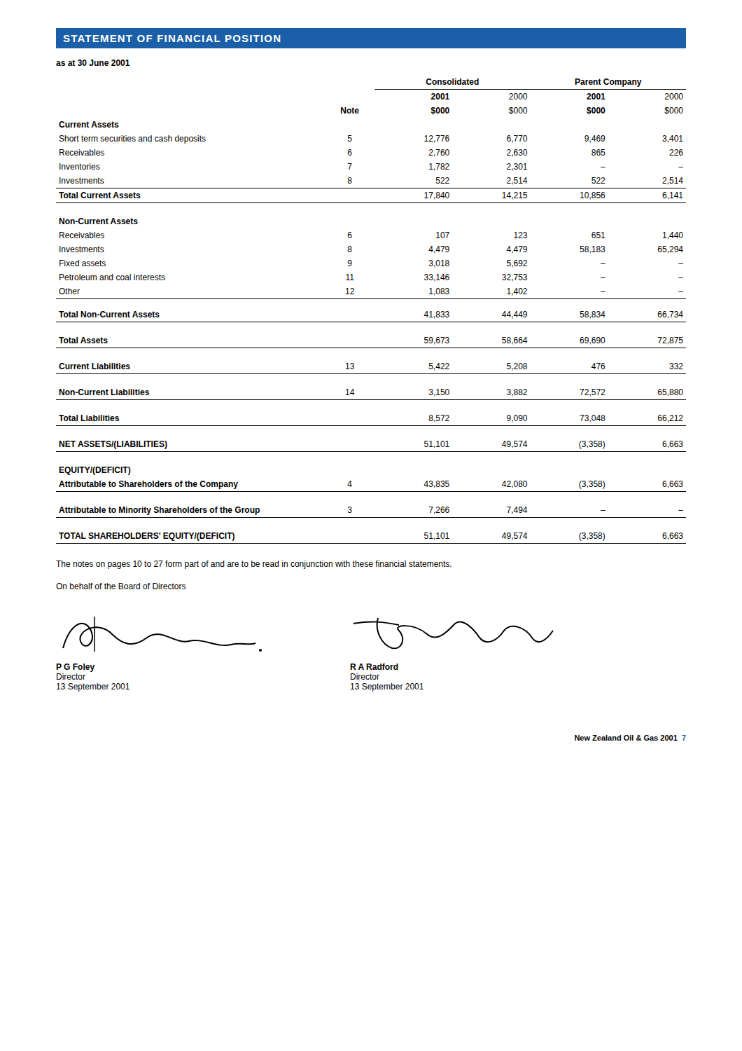STATEMENT OF FINANCIAL POSITION
as at 30 June 2001
| | | Consolidated | Parent Company |
| | | 2001 | 2000 | 2001 | 2000 |
| | Note | $000 | $000 | $000 | $000 |
| Current Assets | | | | | |
| Short term securities and cash deposits | 5 | 12,776 | 6,770 | 9,469 | 3,401 |
| Receivables | 6 | 2,760 | 2,630 | 865 | 226 |
| Inventories | 7 | 1,782 | 2,301 | – | – |
| Investments | 8 | 522 | 2,514 | 522 | 2,514 |
| Total Current Assets | | 17,840 | 14,215 | 10,856 | 6,141 |
| Non-Current Assets | | | | | |
| Receivables | 6 | 107 | 123 | 651 | 1,440 |
| Investments | 8 | 4,479 | 4,479 | 58,183 | 65,294 |
| Fixed assets | 9 | 3,018 | 5,692 | – | – |
| Petroleum and coal interests | 11 | 33,146 | 32,753 | – | – |
| Other | 12 | 1,083 | 1,402 | – | – |
| Total Non-Current Assets | | 41,833 | 44,449 | 58,834 | 66,734 |
| Total Assets | | 59,673 | 58,664 | 69,690 | 72,875 |
| Current Liabilities | 13 | 5,422 | 5,208 | 476 | 332 |
| Non-Current Liabilities | 14 | 3,150 | 3,882 | 72,572 | 65,880 |
| Total Liabilities | | 8,572 | 9,090 | 73,048 | 66,212 |
| NET ASSETS/(LIABILITIES) | | 51,101 | 49,574 | (3,358) | 6,663 |
| EQUITY/(DEFICIT) | | | | | |
| Attributable to Shareholders of the Company | 4 | 43,835 | 42,080 | (3,358) | 6,663 |
| Attributable to Minority Shareholders of the Group | 3 | 7,266 | 7,494 | – | – |
| TOTAL SHAREHOLDERS' EQUITY/(DEFICIT) | | 51,101 | 49,574 | (3,358) | 6,663 |
The notes on pages 10 to 27 form part of and are to be read in conjunction with these financial statements.
On behalf of the Board of Directors
P G Foley
Director
13 September 2001
R A Radford
Director
13 September 2001
New Zealand Oil & Gas 2001 7